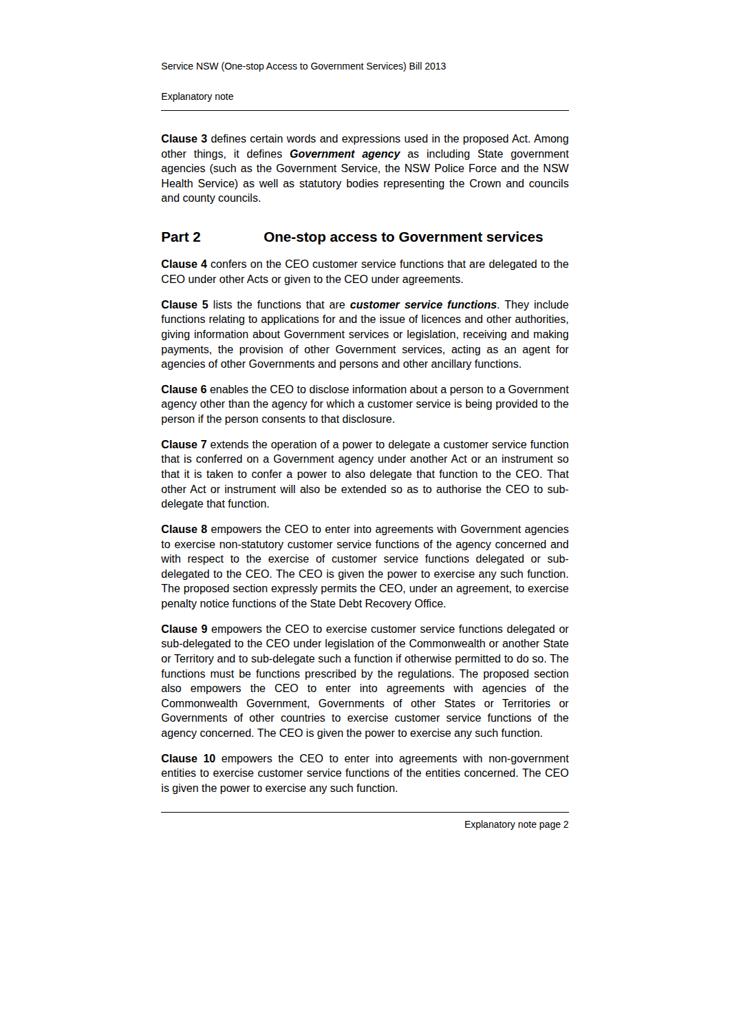Service NSW (One-stop Access to Government Services) Bill 2013
Explanatory note
Clause 3 defines certain words and expressions used in the proposed Act. Among other things, it defines Government agency as including State government agencies (such as the Government Service, the NSW Police Force and the NSW Health Service) as well as statutory bodies representing the Crown and councils and county councils.
Part 2 One-stop access to Government services
Clause 4 confers on the CEO customer service functions that are delegated to the CEO under other Acts or given to the CEO under agreements.
Clause 5 lists the functions that are customer service functions. They include functions relating to applications for and the issue of licences and other authorities, giving information about Government services or legislation, receiving and making payments, the provision of other Government services, acting as an agent for agencies of other Governments and persons and other ancillary functions.
Clause 6 enables the CEO to disclose information about a person to a Government agency other than the agency for which a customer service is being provided to the person if the person consents to that disclosure.
Clause 7 extends the operation of a power to delegate a customer service function that is conferred on a Government agency under another Act or an instrument so that it is taken to confer a power to also delegate that function to the CEO. That other Act or instrument will also be extended so as to authorise the CEO to sub-delegate that function.
Clause 8 empowers the CEO to enter into agreements with Government agencies to exercise non-statutory customer service functions of the agency concerned and with respect to the exercise of customer service functions delegated or sub-delegated to the CEO. The CEO is given the power to exercise any such function. The proposed section expressly permits the CEO, under an agreement, to exercise penalty notice functions of the State Debt Recovery Office.
Clause 9 empowers the CEO to exercise customer service functions delegated or sub-delegated to the CEO under legislation of the Commonwealth or another State or Territory and to sub-delegate such a function if otherwise permitted to do so. The functions must be functions prescribed by the regulations. The proposed section also empowers the CEO to enter into agreements with agencies of the Commonwealth Government, Governments of other States or Territories or Governments of other countries to exercise customer service functions of the agency concerned. The CEO is given the power to exercise any such function.
Clause 10 empowers the CEO to enter into agreements with non-government entities to exercise customer service functions of the entities concerned. The CEO is given the power to exercise any such function.
Explanatory note page 2